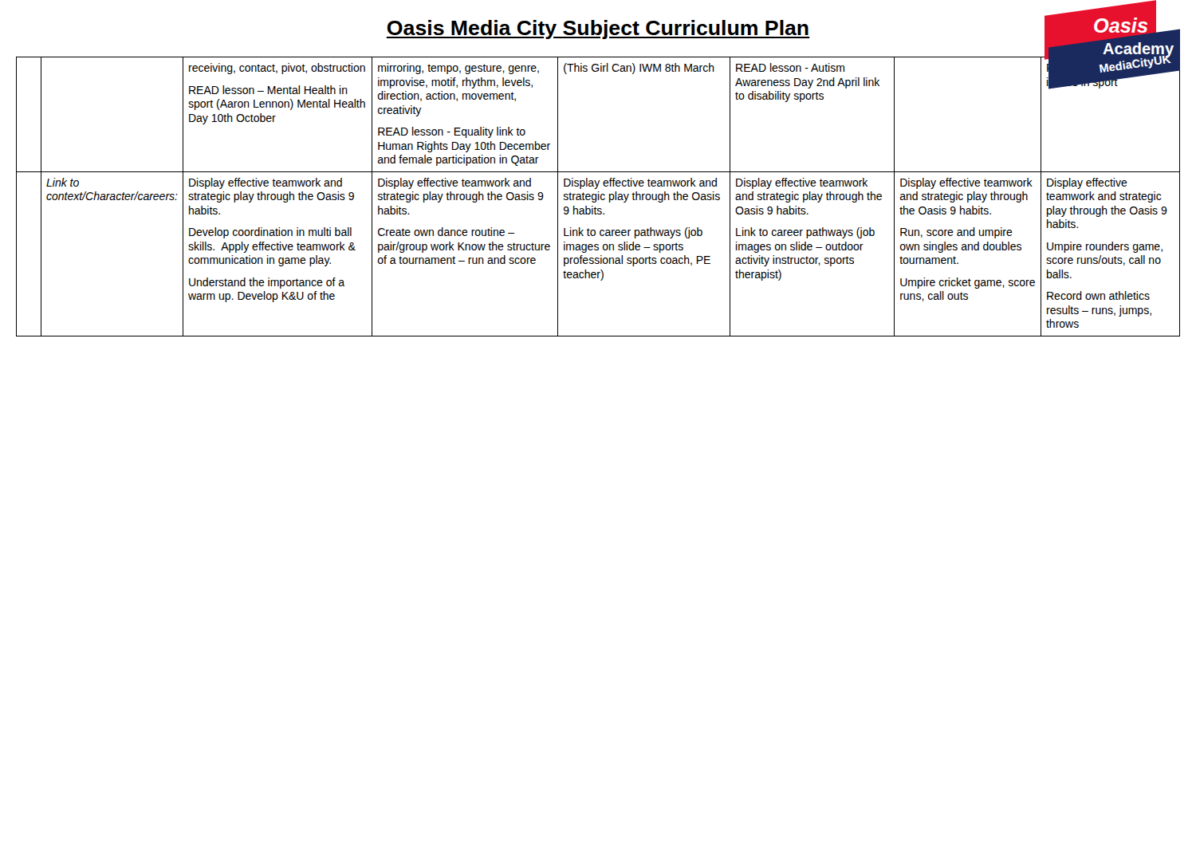Oasis Media City Subject Curriculum Plan
Oasis
Academy
MediaCityUK
| | | receiving, contact, pivot, obstruction READ lesson – Mental Health in sport (Aaron Lennon) Mental Health Day 10th October | mirroring, tempo, gesture, genre, improvise, motif, rhythm, levels, direction, action, movement, creativity READ lesson - Equality link to Human Rights Day 10th December and female participation in Qatar | (This Girl Can) IWM 8th March | READ lesson - Autism Awareness Day 2nd April link to disability sports | | READ lesson – Current issues in sport |
| | Link to context/Character/careers: | Display effective teamwork and strategic play through the Oasis 9 habits. Develop coordination in multi ball skills. Apply effective teamwork & communication in game play. Understand the importance of a warm up. Develop K&U of the | Display effective teamwork and strategic play through the Oasis 9 habits. Create own dance routine – pair/group work Know the structure of a tournament – run and score | Display effective teamwork and strategic play through the Oasis 9 habits. Link to career pathways (job images on slide – sports professional sports coach, PE teacher) | Display effective teamwork and strategic play through the Oasis 9 habits. Link to career pathways (job images on slide – outdoor activity instructor, sports therapist) | Display effective teamwork and strategic play through the Oasis 9 habits. Run, score and umpire own singles and doubles tournament. Umpire cricket game, score runs, call outs | Display effective teamwork and strategic play through the Oasis 9 habits. Umpire rounders game, score runs/outs, call no balls. Record own athletics results – runs, jumps, throws |